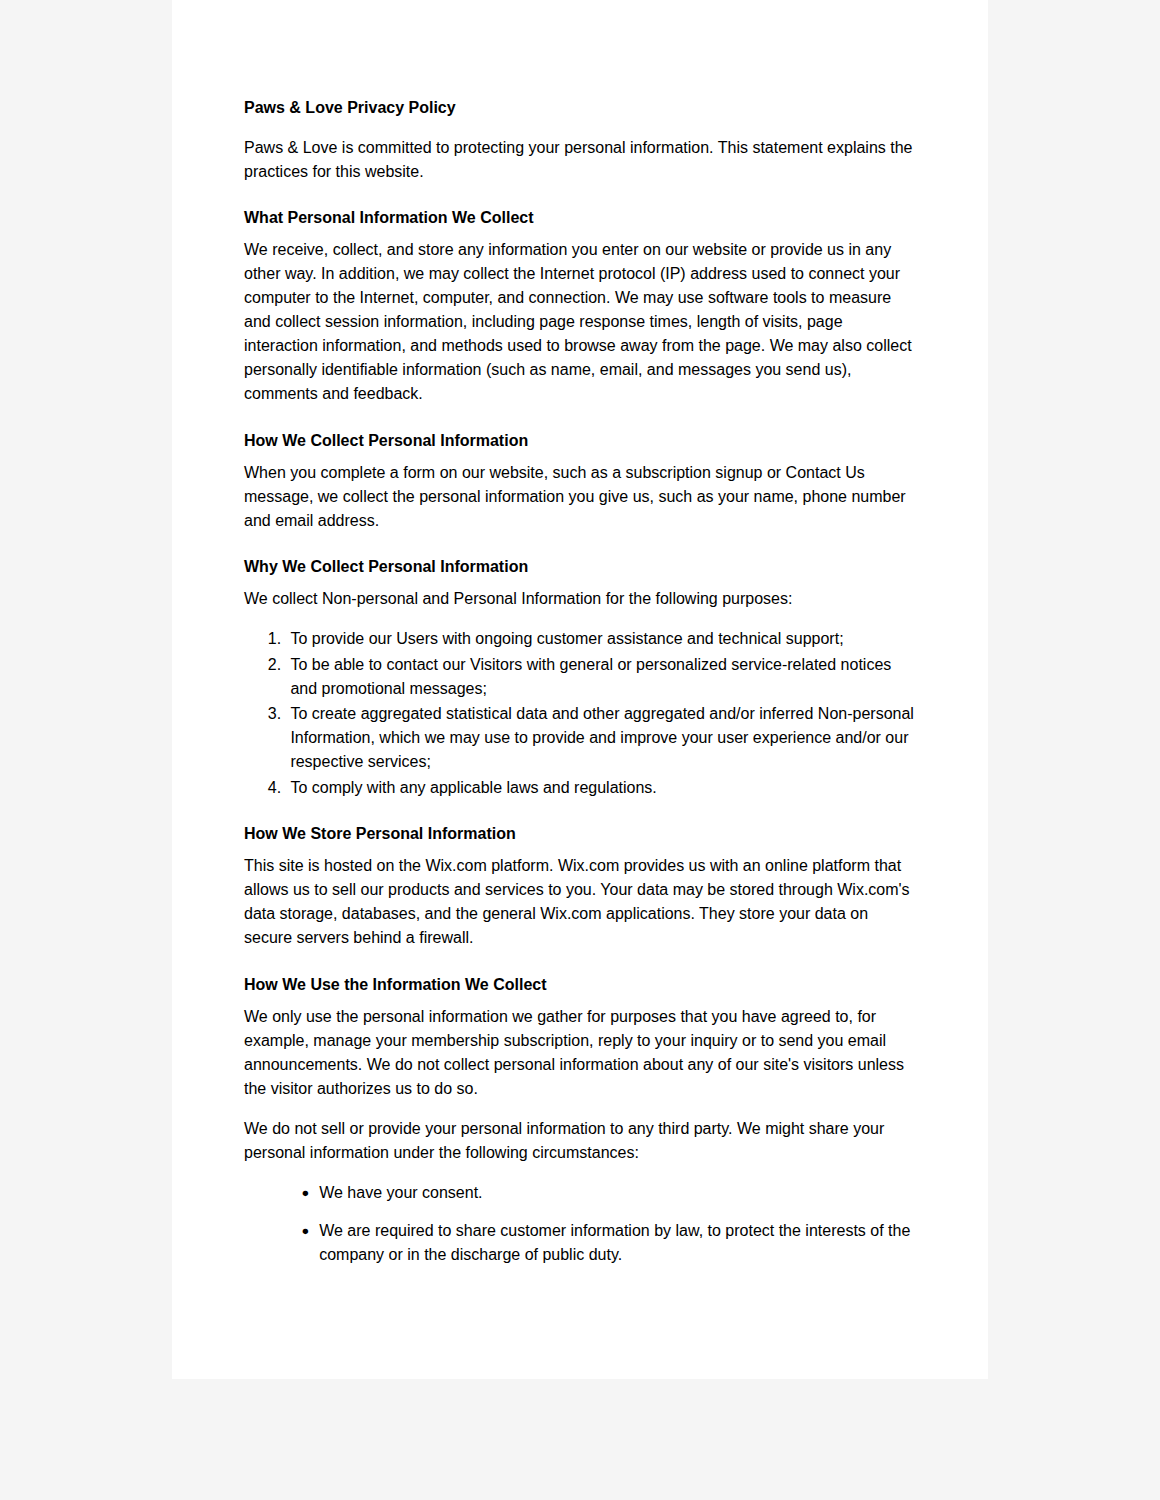Paws & Love Privacy Policy
Paws & Love is committed to protecting your personal information. This statement explains the practices for this website.
What Personal Information We Collect
We receive, collect, and store any information you enter on our website or provide us in any other way. In addition, we may collect the Internet protocol (IP) address used to connect your computer to the Internet, computer, and connection. We may use software tools to measure and collect session information, including page response times, length of visits, page interaction information, and methods used to browse away from the page. We may also collect personally identifiable information (such as name, email, and messages you send us), comments and feedback.
How We Collect Personal Information
When you complete a form on our website, such as a subscription signup or Contact Us message, we collect the personal information you give us, such as your name, phone number and email address.
Why We Collect Personal Information
We collect Non-personal and Personal Information for the following purposes:
To provide our Users with ongoing customer assistance and technical support;
To be able to contact our Visitors with general or personalized service-related notices and promotional messages;
To create aggregated statistical data and other aggregated and/or inferred Non-personal Information, which we may use to provide and improve your user experience and/or our respective services;
To comply with any applicable laws and regulations.
How We Store Personal Information
This site is hosted on the Wix.com platform. Wix.com provides us with an online platform that allows us to sell our products and services to you. Your data may be stored through Wix.com's data storage, databases, and the general Wix.com applications. They store your data on secure servers behind a firewall.
How We Use the Information We Collect
We only use the personal information we gather for purposes that you have agreed to, for example, manage your membership subscription, reply to your inquiry or to send you email announcements. We do not collect personal information about any of our site's visitors unless the visitor authorizes us to do so.
We do not sell or provide your personal information to any third party. We might share your personal information under the following circumstances:
We have your consent.
We are required to share customer information by law, to protect the interests of the company or in the discharge of public duty.